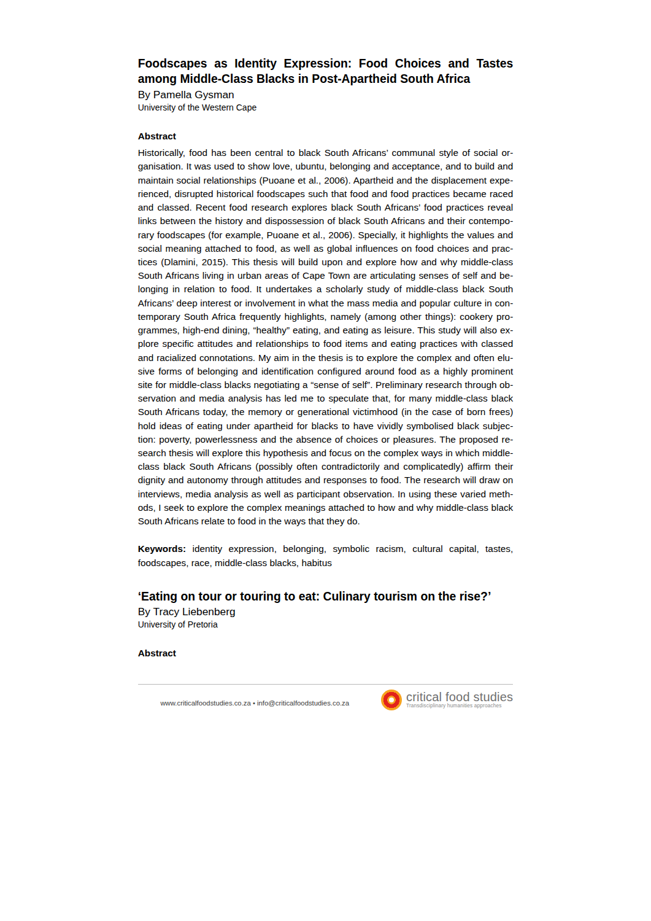Foodscapes as Identity Expression: Food Choices and Tastes among Middle-Class Blacks in Post-Apartheid South Africa
By Pamella Gysman
University of the Western Cape
Abstract
Historically, food has been central to black South Africans’ communal style of social organisation. It was used to show love, ubuntu, belonging and acceptance, and to build and maintain social relationships (Puoane et al., 2006). Apartheid and the displacement experienced, disrupted historical foodscapes such that food and food practices became raced and classed. Recent food research explores black South Africans’ food practices reveal links between the history and dispossession of black South Africans and their contemporary foodscapes (for example, Puoane et al., 2006). Specially, it highlights the values and social meaning attached to food, as well as global influences on food choices and practices (Dlamini, 2015). This thesis will build upon and explore how and why middle-class South Africans living in urban areas of Cape Town are articulating senses of self and belonging in relation to food. It undertakes a scholarly study of middle-class black South Africans’ deep interest or involvement in what the mass media and popular culture in contemporary South Africa frequently highlights, namely (among other things): cookery programmes, high-end dining, “healthy” eating, and eating as leisure. This study will also explore specific attitudes and relationships to food items and eating practices with classed and racialized connotations. My aim in the thesis is to explore the complex and often elusive forms of belonging and identification configured around food as a highly prominent site for middle-class blacks negotiating a “sense of self”. Preliminary research through observation and media analysis has led me to speculate that, for many middle-class black South Africans today, the memory or generational victimhood (in the case of born frees) hold ideas of eating under apartheid for blacks to have vividly symbolised black subjection: poverty, powerlessness and the absence of choices or pleasures. The proposed research thesis will explore this hypothesis and focus on the complex ways in which middle-class black South Africans (possibly often contradictorily and complicatedly) affirm their dignity and autonomy through attitudes and responses to food. The research will draw on interviews, media analysis as well as participant observation. In using these varied methods, I seek to explore the complex meanings attached to how and why middle-class black South Africans relate to food in the ways that they do.
Keywords: identity expression, belonging, symbolic racism, cultural capital, tastes, foodscapes, race, middle-class blacks, habitus
‘Eating on tour or touring to eat: Culinary tourism on the rise?’
By Tracy Liebenberg
University of Pretoria
Abstract
www.criticalfoodstudies.co.za • info@criticalfoodstudies.co.za
critical food studies Transdisciplinary humanities approaches